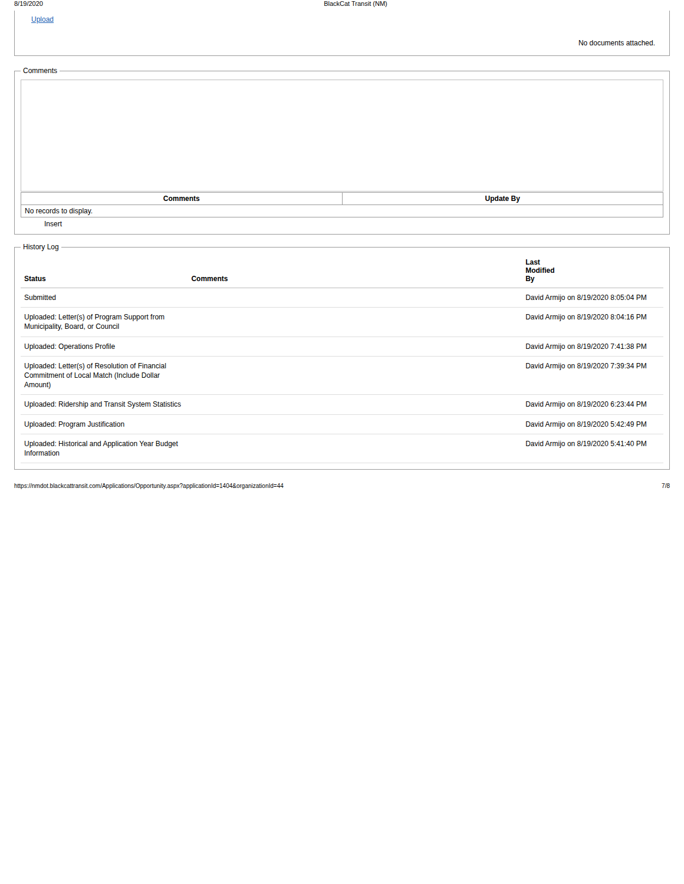8/19/2020
BlackCat Transit (NM)
Upload
No documents attached.
Comments
| Comments | Update By |
| --- | --- |
| No records to display. |
Insert
History Log
| Status | Comments | Last Modified By |
| --- | --- | --- |
| Submitted | | David Armijo on 8/19/2020 8:05:04 PM |
| Uploaded: Letter(s) of Program Support from Municipality, Board, or Council | | David Armijo on 8/19/2020 8:04:16 PM |
| Uploaded: Operations Profile | | David Armijo on 8/19/2020 7:41:38 PM |
| Uploaded: Letter(s) of Resolution of Financial Commitment of Local Match (Include Dollar Amount) | | David Armijo on 8/19/2020 7:39:34 PM |
| Uploaded: Ridership and Transit System Statistics | | David Armijo on 8/19/2020 6:23:44 PM |
| Uploaded: Program Justification | | David Armijo on 8/19/2020 5:42:49 PM |
| Uploaded: Historical and Application Year Budget Information | | David Armijo on 8/19/2020 5:41:40 PM |
https://nmdot.blackcattransit.com/Applications/Opportunity.aspx?applicationId=1404&organizationId=44
7/8